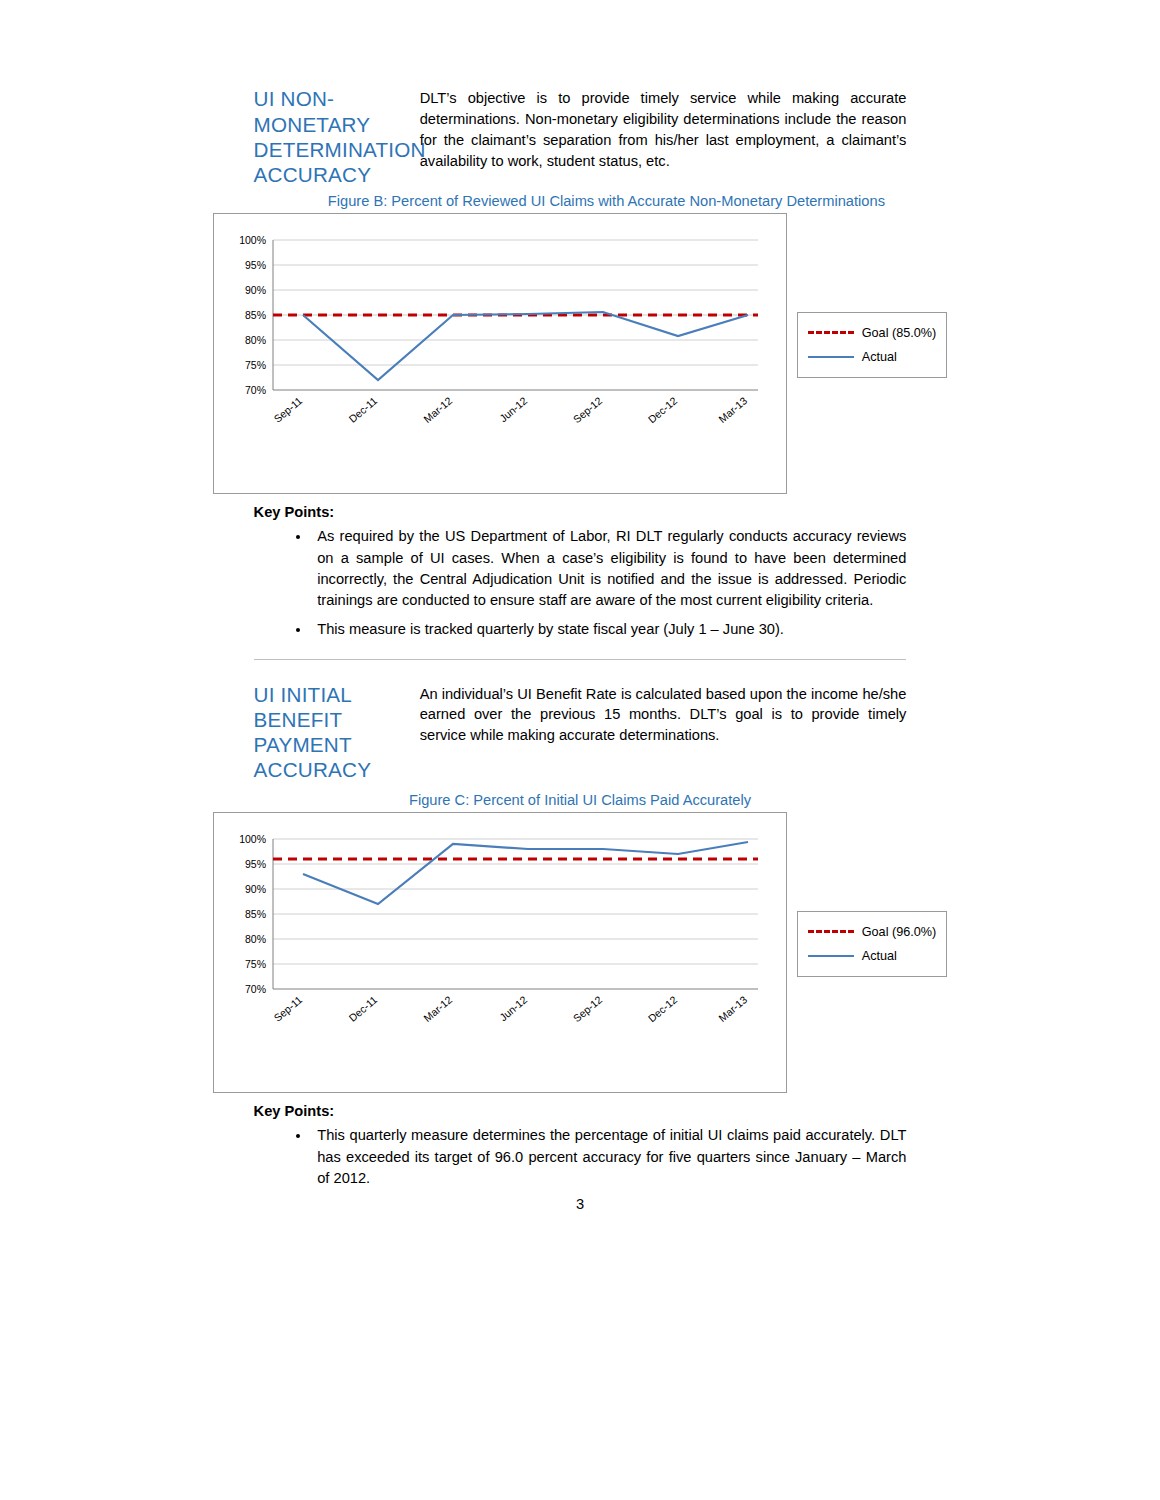UI NON-
MONETARY
DETERMINATION
ACCURACY
DLT’s objective is to provide timely service while making accurate determinations. Non-monetary eligibility determinations include the reason for the claimant’s separation from his/her last employment, a claimant’s availability to work, student status, etc.
Figure B: Percent of Reviewed UI Claims with Accurate Non-Monetary Determinations
100% 95% 90% 85% 80% 75% 70% Sep-11 Dec-11 Mar-12 Jun-12 Sep-12 Dec-12 Mar-13
Goal (85.0%)
Actual
Key Points:
As required by the US Department of Labor, RI DLT regularly conducts accuracy reviews on a sample of UI cases. When a case’s eligibility is found to have been determined incorrectly, the Central Adjudication Unit is notified and the issue is addressed. Periodic trainings are conducted to ensure staff are aware of the most current eligibility criteria.
This measure is tracked quarterly by state fiscal year (July 1 – June 30).
UI INITIAL
BENEFIT
PAYMENT
ACCURACY
An individual’s UI Benefit Rate is calculated based upon the income he/she earned over the previous 15 months. DLT’s goal is to provide timely service while making accurate determinations.
Figure C: Percent of Initial UI Claims Paid Accurately
100% 95% 90% 85% 80% 75% 70% Sep-11 Dec-11 Mar-12 Jun-12 Sep-12 Dec-12 Mar-13
Goal (96.0%)
Actual
Key Points:
This quarterly measure determines the percentage of initial UI claims paid accurately. DLT has exceeded its target of 96.0 percent accuracy for five quarters since January – March of 2012.
3